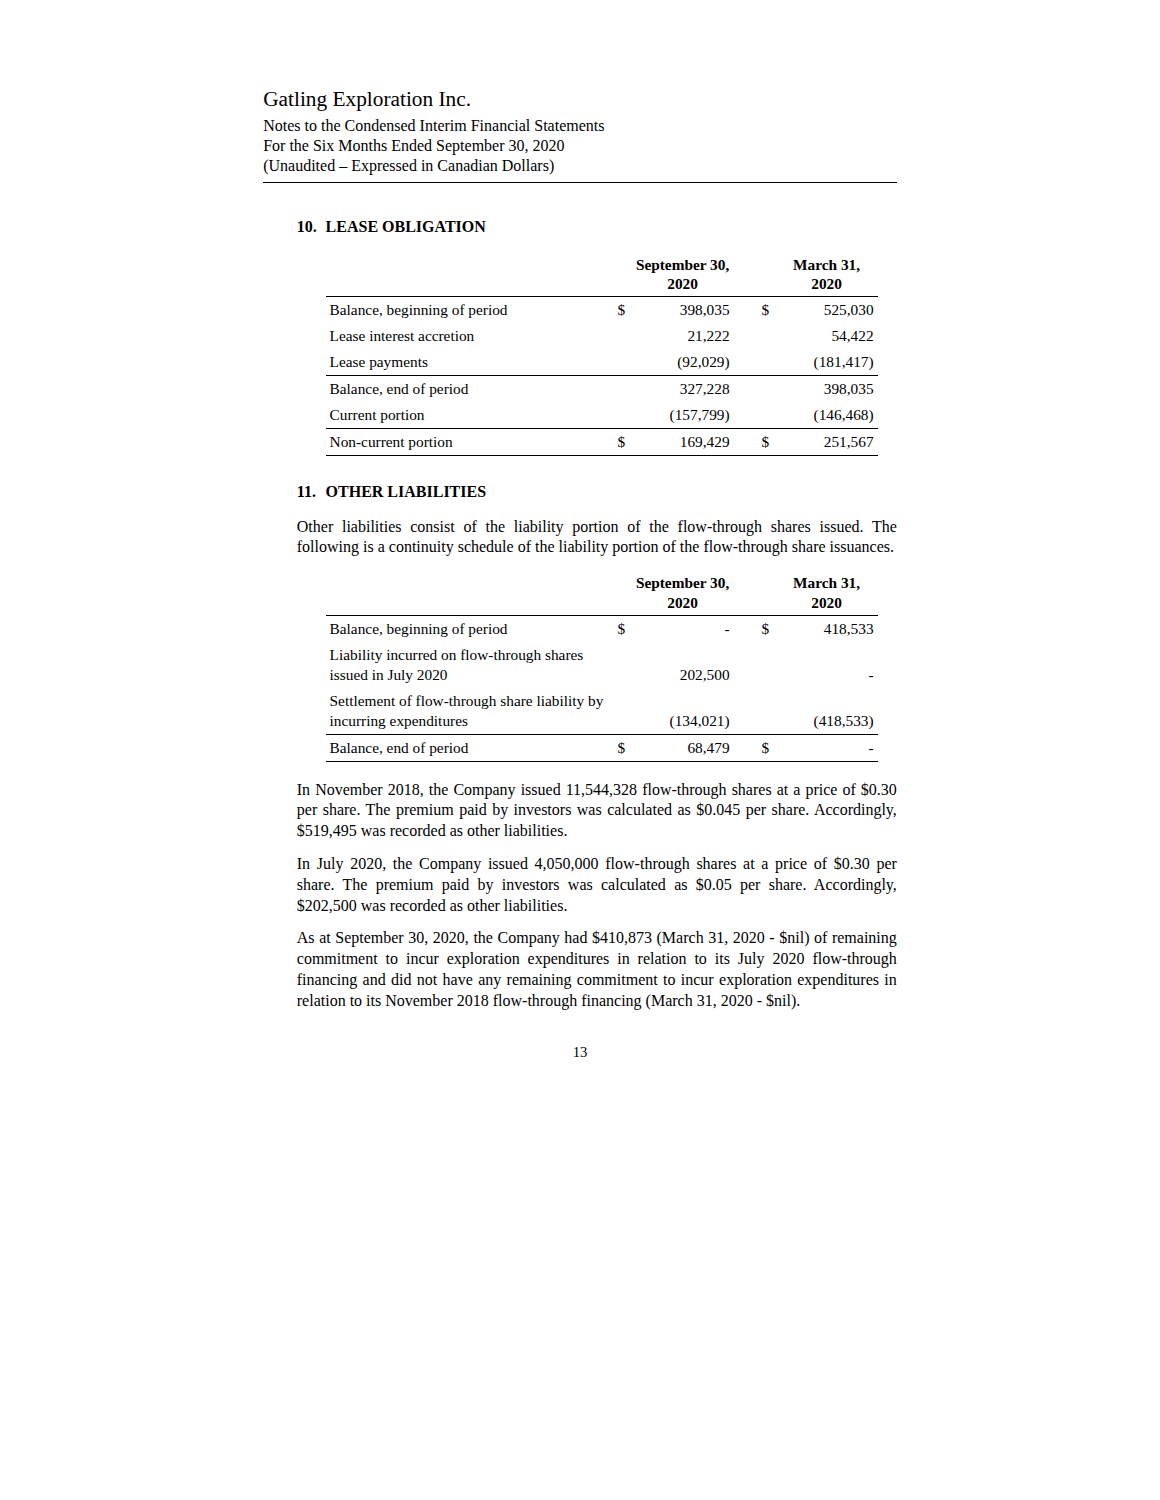Gatling Exploration Inc.
Notes to the Condensed Interim Financial Statements
For the Six Months Ended September 30, 2020
(Unaudited – Expressed in Canadian Dollars)
10. LEASE OBLIGATION
| | | September 30, 2020 | | | March 31, 2020 |
| --- | --- | --- | --- | --- | --- |
| Balance, beginning of period | $ | 398,035 | | $ | 525,030 |
| Lease interest accretion | | 21,222 | | | 54,422 |
| Lease payments | | (92,029) | | | (181,417) |
| Balance, end of period | | 327,228 | | | 398,035 |
| Current portion | | (157,799) | | | (146,468) |
| Non-current portion | $ | 169,429 | | $ | 251,567 |
11. OTHER LIABILITIES
Other liabilities consist of the liability portion of the flow-through shares issued. The following is a continuity schedule of the liability portion of the flow-through share issuances.
| | | September 30, 2020 | | | March 31, 2020 |
| --- | --- | --- | --- | --- | --- |
| Balance, beginning of period | $ | - | | $ | 418,533 |
| Liability incurred on flow-through shares issued in July 2020 | | 202,500 | | | - |
| Settlement of flow-through share liability by incurring expenditures | | (134,021) | | | (418,533) |
| Balance, end of period | $ | 68,479 | | $ | - |
In November 2018, the Company issued 11,544,328 flow-through shares at a price of $0.30 per share. The premium paid by investors was calculated as $0.045 per share. Accordingly, $519,495 was recorded as other liabilities.
In July 2020, the Company issued 4,050,000 flow-through shares at a price of $0.30 per share. The premium paid by investors was calculated as $0.05 per share. Accordingly, $202,500 was recorded as other liabilities.
As at September 30, 2020, the Company had $410,873 (March 31, 2020 - $nil) of remaining commitment to incur exploration expenditures in relation to its July 2020 flow-through financing and did not have any remaining commitment to incur exploration expenditures in relation to its November 2018 flow-through financing (March 31, 2020 - $nil).
13